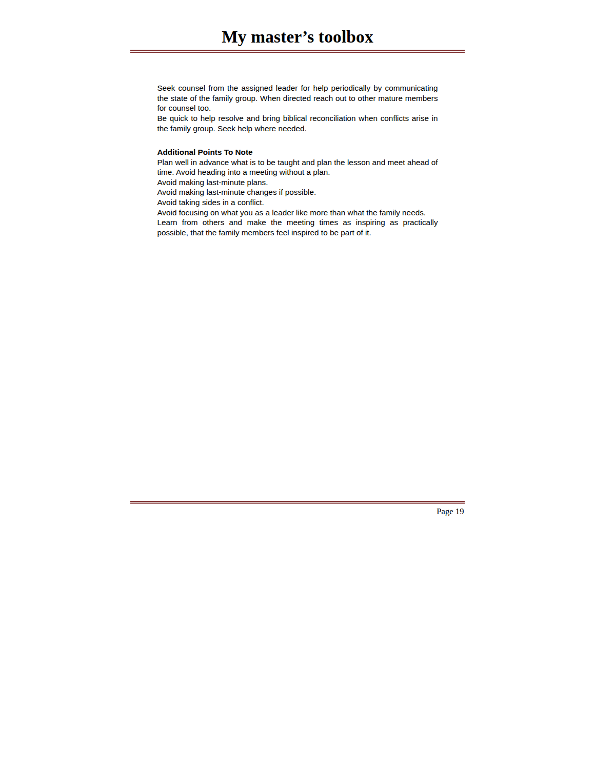My master’s toolbox
Seek counsel from the assigned leader for help periodically by communicating the state of the family group. When directed reach out to other mature members for counsel too.
Be quick to help resolve and bring biblical reconciliation when conflicts arise in the family group. Seek help where needed.
Additional Points To Note
Plan well in advance what is to be taught and plan the lesson and meet ahead of time. Avoid heading into a meeting without a plan.
Avoid making last-minute plans.
Avoid making last-minute changes if possible.
Avoid taking sides in a conflict.
Avoid focusing on what you as a leader like more than what the family needs.
Learn from others and make the meeting times as inspiring as practically possible, that the family members feel inspired to be part of it.
Page 19